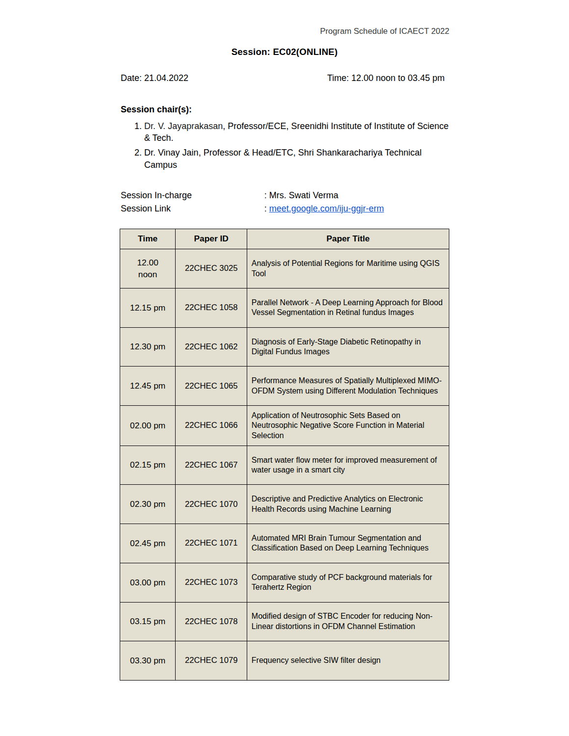Program Schedule of ICAECT 2022
Session: EC02(ONLINE)
Date: 21.04.2022
Time: 12.00 noon to 03.45 pm
Session chair(s):
Dr. V. Jayaprakasan, Professor/ECE, Sreenidhi Institute of Institute of Science & Tech.
Dr. Vinay Jain, Professor & Head/ETC, Shri Shankarachariya Technical Campus
Session In-charge
: Mrs. Swati Verma
Session Link
: meet.google.com/iju-ggjr-erm
| Time | Paper ID | Paper Title |
| --- | --- | --- |
| 12.00 noon | 22CHEC 3025 | Analysis of Potential Regions for Maritime using QGIS Tool |
| 12.15 pm | 22CHEC 1058 | Parallel Network - A Deep Learning Approach for Blood Vessel Segmentation in Retinal fundus Images |
| 12.30 pm | 22CHEC 1062 | Diagnosis of Early-Stage Diabetic Retinopathy in Digital Fundus Images |
| 12.45 pm | 22CHEC 1065 | Performance Measures of Spatially Multiplexed MIMO-OFDM System using Different Modulation Techniques |
| 02.00 pm | 22CHEC 1066 | Application of Neutrosophic Sets Based on Neutrosophic Negative Score Function in Material Selection |
| 02.15 pm | 22CHEC 1067 | Smart water flow meter for improved measurement of water usage in a smart city |
| 02.30 pm | 22CHEC 1070 | Descriptive and Predictive Analytics on Electronic Health Records using Machine Learning |
| 02.45 pm | 22CHEC 1071 | Automated MRI Brain Tumour Segmentation and Classification Based on Deep Learning Techniques |
| 03.00 pm | 22CHEC 1073 | Comparative study of PCF background materials for Terahertz Region |
| 03.15 pm | 22CHEC 1078 | Modified design of STBC Encoder for reducing Non-Linear distortions in OFDM Channel Estimation |
| 03.30 pm | 22CHEC 1079 | Frequency selective SIW filter design |